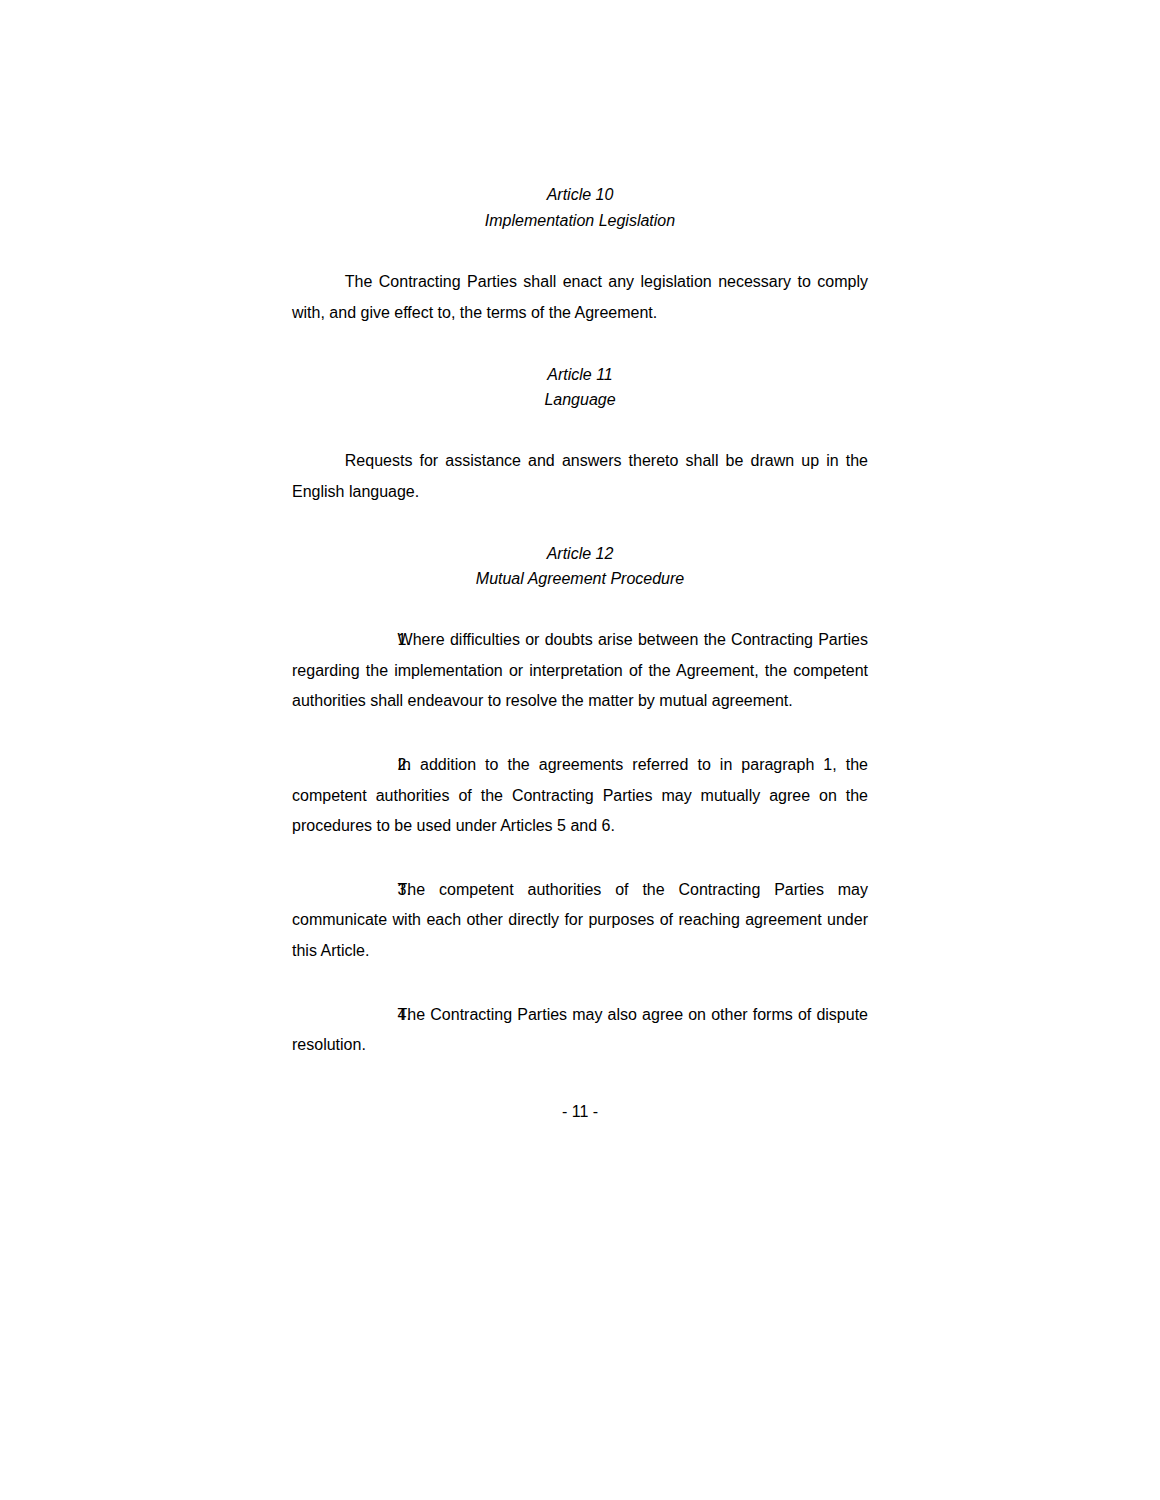Article 10
Implementation Legislation
The Contracting Parties shall enact any legislation necessary to comply with, and give effect to, the terms of the Agreement.
Article 11
Language
Requests for assistance and answers thereto shall be drawn up in the English language.
Article 12
Mutual Agreement Procedure
1. Where difficulties or doubts arise between the Contracting Parties regarding the implementation or interpretation of the Agreement, the competent authorities shall endeavour to resolve the matter by mutual agreement.
2. In addition to the agreements referred to in paragraph 1, the competent authorities of the Contracting Parties may mutually agree on the procedures to be used under Articles 5 and 6.
3. The competent authorities of the Contracting Parties may communicate with each other directly for purposes of reaching agreement under this Article.
4. The Contracting Parties may also agree on other forms of dispute resolution.
- 11 -